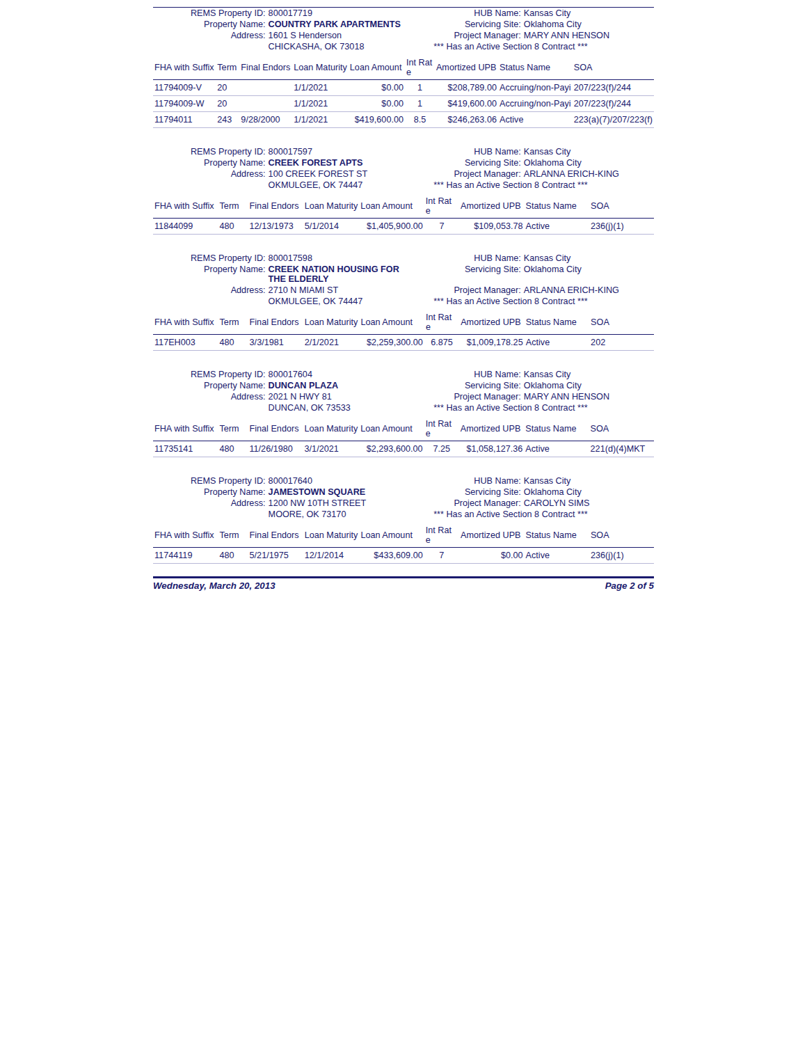| REMS Property ID: | 800017719 | | HUB Name: | Kansas City |
| Property Name: | COUNTRY PARK APARTMENTS | | Servicing Site: | Oklahoma City |
| Address: | 1601 S Henderson | | Project Manager: | MARY ANN HENSON |
| | CHICKASHA, OK 73018 | | *** Has an Active Section 8 Contract *** |
| FHA with Suffix | Term | Final Endors | Loan Maturity | Loan Amount | Int Rat e | Amortized UPB | Status Name | SOA |
| --- | --- | --- | --- | --- | --- | --- | --- | --- |
| 11794009-V | 20 | | 1/1/2021 | $0.00 | 1 | $208,789.00 | Accruing/non-Payi | 207/223(f)/244 |
| 11794009-W | 20 | | 1/1/2021 | $0.00 | 1 | $419,600.00 | Accruing/non-Payi | 207/223(f)/244 |
| 11794011 | 243 | 9/28/2000 | 1/1/2021 | $419,600.00 | 8.5 | $246,263.06 | Active | 223(a)(7)/207/223(f) |
| REMS Property ID: | 800017597 | | HUB Name: | Kansas City |
| Property Name: | CREEK FOREST APTS | | Servicing Site: | Oklahoma City |
| Address: | 100 CREEK FOREST ST | | Project Manager: | ARLANNA ERICH-KING |
| | OKMULGEE, OK 74447 | | *** Has an Active Section 8 Contract *** |
| FHA with Suffix | Term | Final Endors | Loan Maturity | Loan Amount | Int Rat e | Amortized UPB | Status Name | SOA |
| --- | --- | --- | --- | --- | --- | --- | --- | --- |
| 11844099 | 480 | 12/13/1973 | 5/1/2014 | $1,405,900.00 | 7 | $109,053.78 | Active | 236(j)(1) |
| REMS Property ID: | 800017598 | | HUB Name: | Kansas City |
| Property Name: | CREEK NATION HOUSING FOR THE ELDERLY | | Servicing Site: | Oklahoma City |
| Address: | 2710 N MIAMI ST | | Project Manager: | ARLANNA ERICH-KING |
| | OKMULGEE, OK 74447 | | *** Has an Active Section 8 Contract *** |
| FHA with Suffix | Term | Final Endors | Loan Maturity | Loan Amount | Int Rat e | Amortized UPB | Status Name | SOA |
| --- | --- | --- | --- | --- | --- | --- | --- | --- |
| 117EH003 | 480 | 3/3/1981 | 2/1/2021 | $2,259,300.00 | 6.875 | $1,009,178.25 | Active | 202 |
| REMS Property ID: | 800017604 | | HUB Name: | Kansas City |
| Property Name: | DUNCAN PLAZA | | Servicing Site: | Oklahoma City |
| Address: | 2021 N HWY 81 | | Project Manager: | MARY ANN HENSON |
| | DUNCAN, OK 73533 | | *** Has an Active Section 8 Contract *** |
| FHA with Suffix | Term | Final Endors | Loan Maturity | Loan Amount | Int Rat e | Amortized UPB | Status Name | SOA |
| --- | --- | --- | --- | --- | --- | --- | --- | --- |
| 11735141 | 480 | 11/26/1980 | 3/1/2021 | $2,293,600.00 | 7.25 | $1,058,127.36 | Active | 221(d)(4)MKT |
| REMS Property ID: | 800017640 | | HUB Name: | Kansas City |
| Property Name: | JAMESTOWN SQUARE | | Servicing Site: | Oklahoma City |
| Address: | 1200 NW 10TH STREET | | Project Manager: | CAROLYN SIMS |
| | MOORE, OK 73170 | | *** Has an Active Section 8 Contract *** |
| FHA with Suffix | Term | Final Endors | Loan Maturity | Loan Amount | Int Rat e | Amortized UPB | Status Name | SOA |
| --- | --- | --- | --- | --- | --- | --- | --- | --- |
| 11744119 | 480 | 5/21/1975 | 12/1/2014 | $433,609.00 | 7 | $0.00 | Active | 236(j)(1) |
Wednesday, March 20, 2013 Page 2 of 5